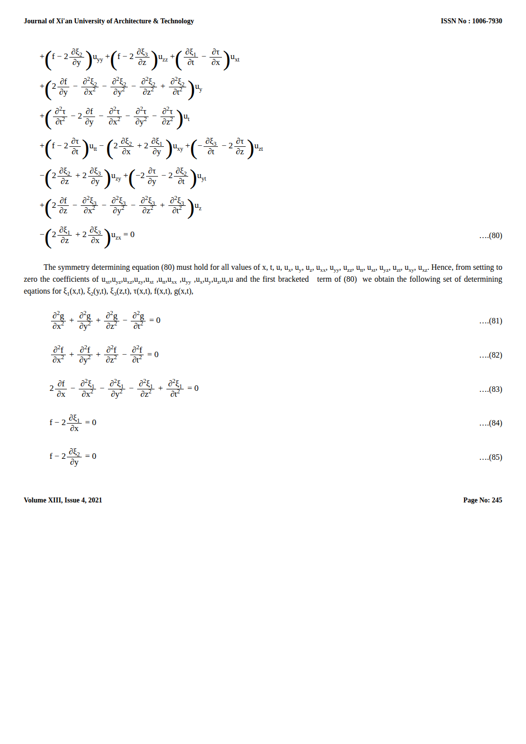Journal of Xi'an University of Architecture & Technology ISSN No : 1006-7930
+(f − 2∂ξ2∂y) uyy +(f − 2∂ξ3∂z) uzz +(∂ξ1∂t − ∂τ∂x) uxt
+(2∂f∂y − ∂2ξ2∂x2 − ∂2ξ2∂y2 − ∂2ξ2∂z2 + ∂2ξ2∂t2) uy
+(∂2τ∂t2 − 2∂f∂y − ∂2τ∂x2 − ∂2τ∂y2 − ∂2τ∂z2) ut
+(f − 2∂τ∂t) utt − (2∂ξ2∂x + 2∂ξ1∂y) uxy +(−∂ξ3∂t − 2∂τ∂z) uzt
−(2∂ξ2∂z + 2∂ξ3∂y) uzy +(−2∂τ∂y − 2∂ξ2∂t) uyt
+(2∂f∂z − ∂2ξ3∂x2 − ∂2ξ3∂y2 − ∂2ξ3∂z2 + ∂2ξ3∂t2) uz
−(2∂ξ1∂z + 2∂ξ3∂x) uzx = 0 ….(80)
The symmetry determining equation (80) must hold for all values of x, t, u, ux, uy, uz, uxx, uyy, uzz, utt, uxt, uyz, uzt, uxy, uxz. Hence, from setting to zero the coefficients of uxt,uyz,uxz,uzy,uxt ,utt,uxx ,uyy ,ux,uy,uz,ut,u and the first bracketed term of (80) we obtain the following set of determining eqations for ξ1(x,t), ξ2(y,t), ξ3(z,t), τ(x,t), f(x,t), g(x,t),
∂2g∂x2 + ∂2g∂y2 + ∂2g∂z2 − ∂2g∂t2 = 0 ….(81)
∂2f∂x2 + ∂2f∂y2 + ∂2f∂z2 − ∂2f∂t2 = 0 ….(82)
2∂f∂x − ∂2ξ1∂x2 − ∂2ξ1∂y2 − ∂2ξ1∂z2 + ∂2ξ1∂t2 = 0 ….(83)
f − 2∂ξ1∂x = 0 ….(84)
f − 2∂ξ2∂y = 0 ….(85)
Volume XIII, Issue 4, 2021 Page No: 245